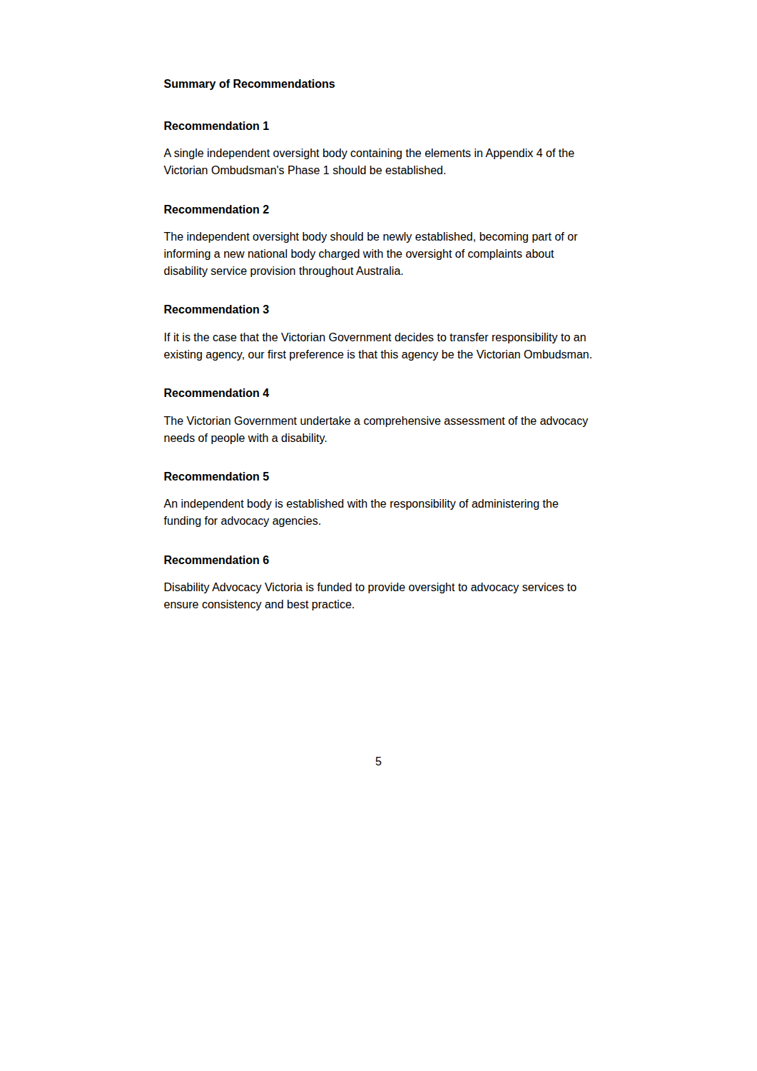Summary of Recommendations
Recommendation 1
A single independent oversight body containing the elements in Appendix 4 of the Victorian Ombudsman's Phase 1 should be established.
Recommendation 2
The independent oversight body should be newly established, becoming part of or informing a new national body charged with the oversight of complaints about disability service provision throughout Australia.
Recommendation 3
If it is the case that the Victorian Government decides to transfer responsibility to an existing agency, our first preference is that this agency be the Victorian Ombudsman.
Recommendation 4
The Victorian Government undertake a comprehensive assessment of the advocacy needs of people with a disability.
Recommendation 5
An independent body is established with the responsibility of administering the funding for advocacy agencies.
Recommendation 6
Disability Advocacy Victoria is funded to provide oversight to advocacy services to ensure consistency and best practice.
5